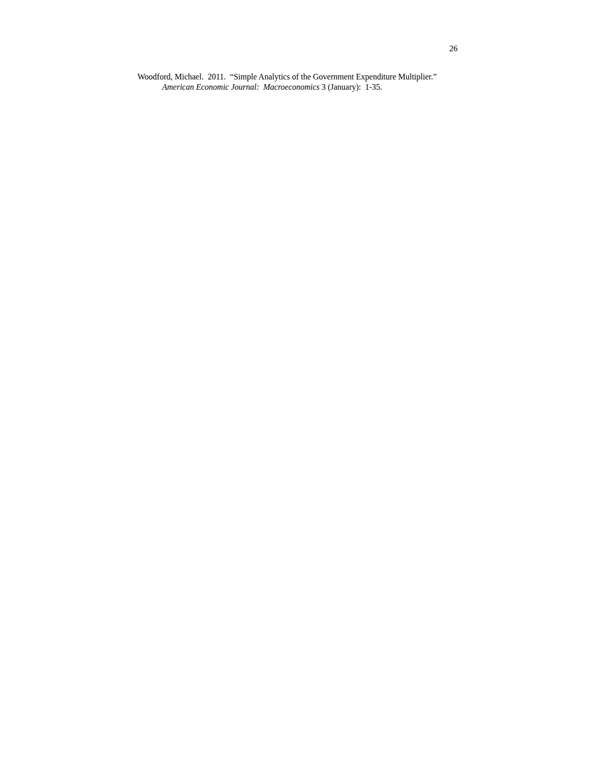26
Woodford, Michael. 2011. “Simple Analytics of the Government Expenditure Multiplier.” American Economic Journal: Macroeconomics 3 (January): 1-35.